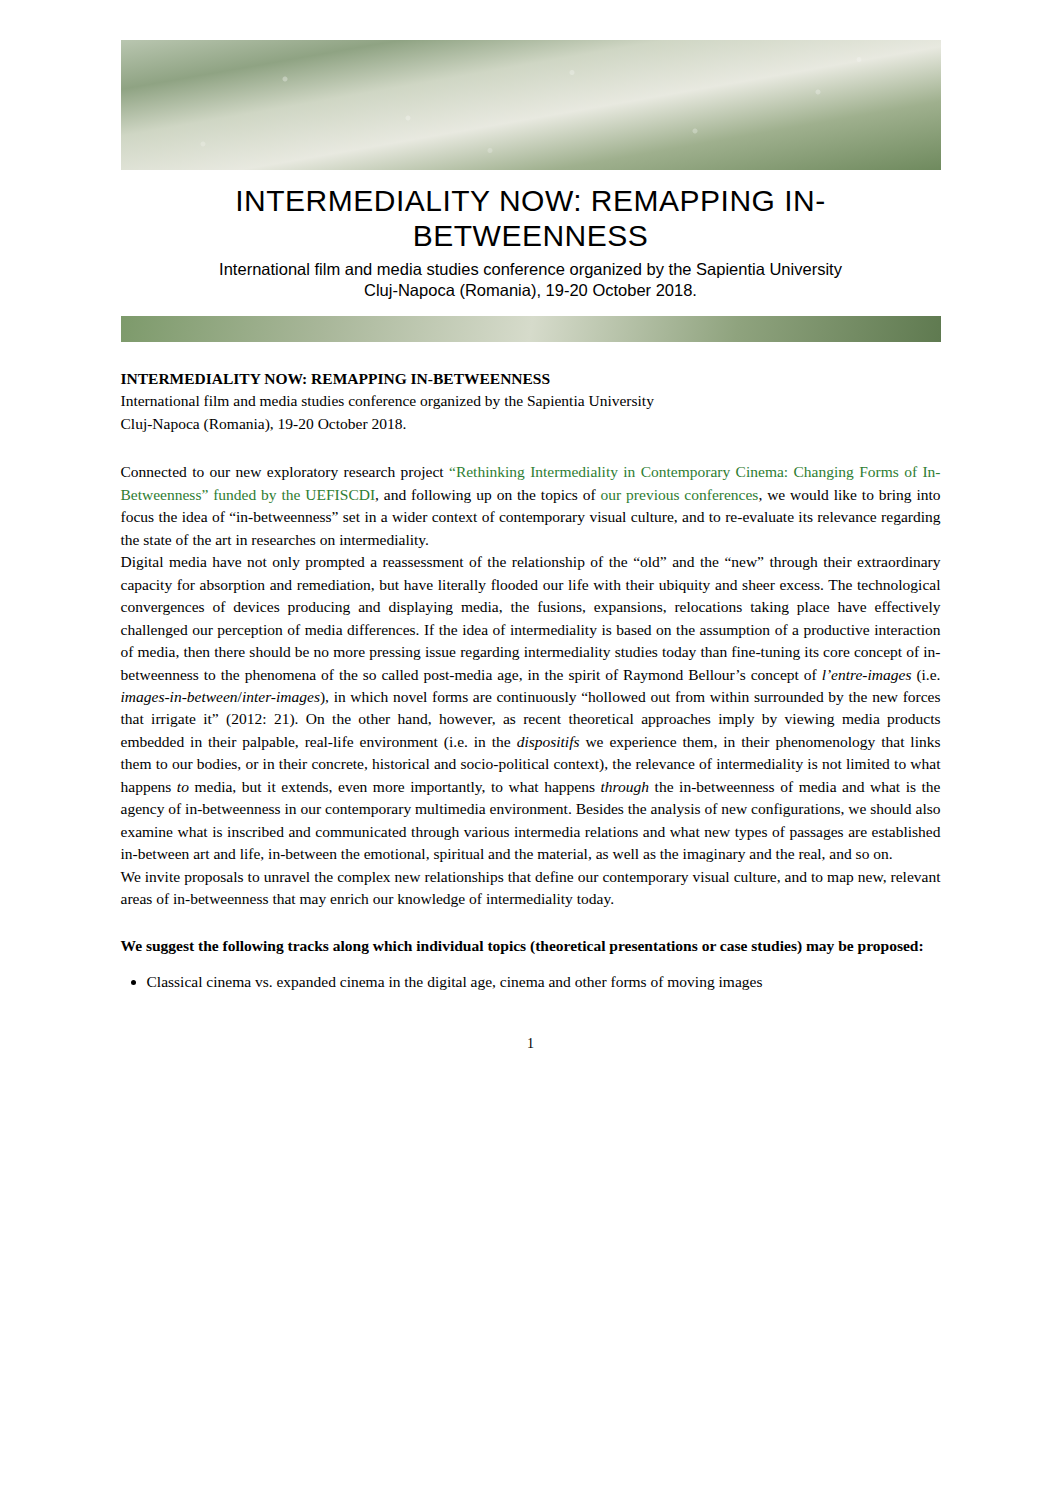INTERMEDIALITY NOW: REMAPPING IN-BETWEENNESS
International film and media studies conference organized by the Sapientia University
Cluj-Napoca (Romania), 19-20 October 2018.
INTERMEDIALITY NOW: REMAPPING IN-BETWEENNESS
International film and media studies conference organized by the Sapientia University
Cluj-Napoca (Romania), 19-20 October 2018.
Connected to our new exploratory research project “Rethinking Intermediality in Contemporary Cinema: Changing Forms of In-Betweenness” funded by the UEFISCDI, and following up on the topics of our previous conferences, we would like to bring into focus the idea of “in-betweenness” set in a wider context of contemporary visual culture, and to re-evaluate its relevance regarding the state of the art in researches on intermediality.
Digital media have not only prompted a reassessment of the relationship of the “old” and the “new” through their extraordinary capacity for absorption and remediation, but have literally flooded our life with their ubiquity and sheer excess. The technological convergences of devices producing and displaying media, the fusions, expansions, relocations taking place have effectively challenged our perception of media differences. If the idea of intermediality is based on the assumption of a productive interaction of media, then there should be no more pressing issue regarding intermediality studies today than fine-tuning its core concept of in-betweenness to the phenomena of the so called post-media age, in the spirit of Raymond Bellour’s concept of l’entre-images (i.e. images-in-between/inter-images), in which novel forms are continuously “hollowed out from within surrounded by the new forces that irrigate it” (2012: 21). On the other hand, however, as recent theoretical approaches imply by viewing media products embedded in their palpable, real-life environment (i.e. in the dispositifs we experience them, in their phenomenology that links them to our bodies, or in their concrete, historical and socio-political context), the relevance of intermediality is not limited to what happens to media, but it extends, even more importantly, to what happens through the in-betweenness of media and what is the agency of in-betweenness in our contemporary multimedia environment. Besides the analysis of new configurations, we should also examine what is inscribed and communicated through various intermedia relations and what new types of passages are established in-between art and life, in-between the emotional, spiritual and the material, as well as the imaginary and the real, and so on.
We invite proposals to unravel the complex new relationships that define our contemporary visual culture, and to map new, relevant areas of in-betweenness that may enrich our knowledge of intermediality today.
We suggest the following tracks along which individual topics (theoretical presentations or case studies) may be proposed:
Classical cinema vs. expanded cinema in the digital age, cinema and other forms of moving images
1